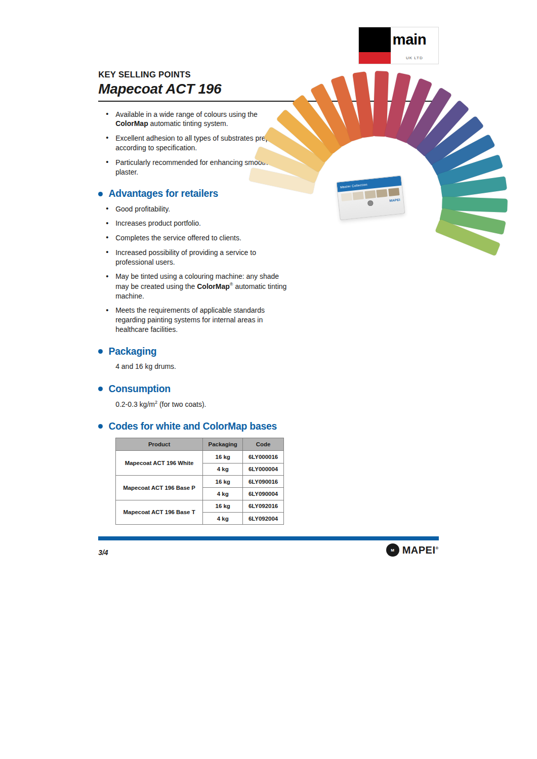main
UK LTD
Key Selling Points
Mapecoat ACT 196
Available in a wide range of colours using the ColorMap automatic tinting system.
Excellent adhesion to all types of substrates prepared according to specification.
Particularly recommended for enhancing smooth plaster.
Advantages for retailers
Good profitability.
Increases product portfolio.
Completes the service offered to clients.
Increased possibility of providing a service to professional users.
May be tinted using a colouring machine: any shade may be created using the ColorMap® automatic tinting machine.
Meets the requirements of applicable standards regarding painting systems for internal areas in healthcare facilities.
Packaging
4 and 16 kg drums.
Consumption
0.2-0.3 kg/m2 (for two coats).
Codes for white and ColorMap bases
| Product | Packaging | Code |
| --- | --- | --- |
| Mapecoat ACT 196 White | 16 kg | 6LY000016 |
| 4 kg | 6LY000004 |
| Mapecoat ACT 196 Base P | 16 kg | 6LY090016 |
| 4 kg | 6LY090004 |
| Mapecoat ACT 196 Base T | 16 kg | 6LY092016 |
| 4 kg | 6LY092004 |
Master Collection
MAPEI
3/4
M MAPEI®